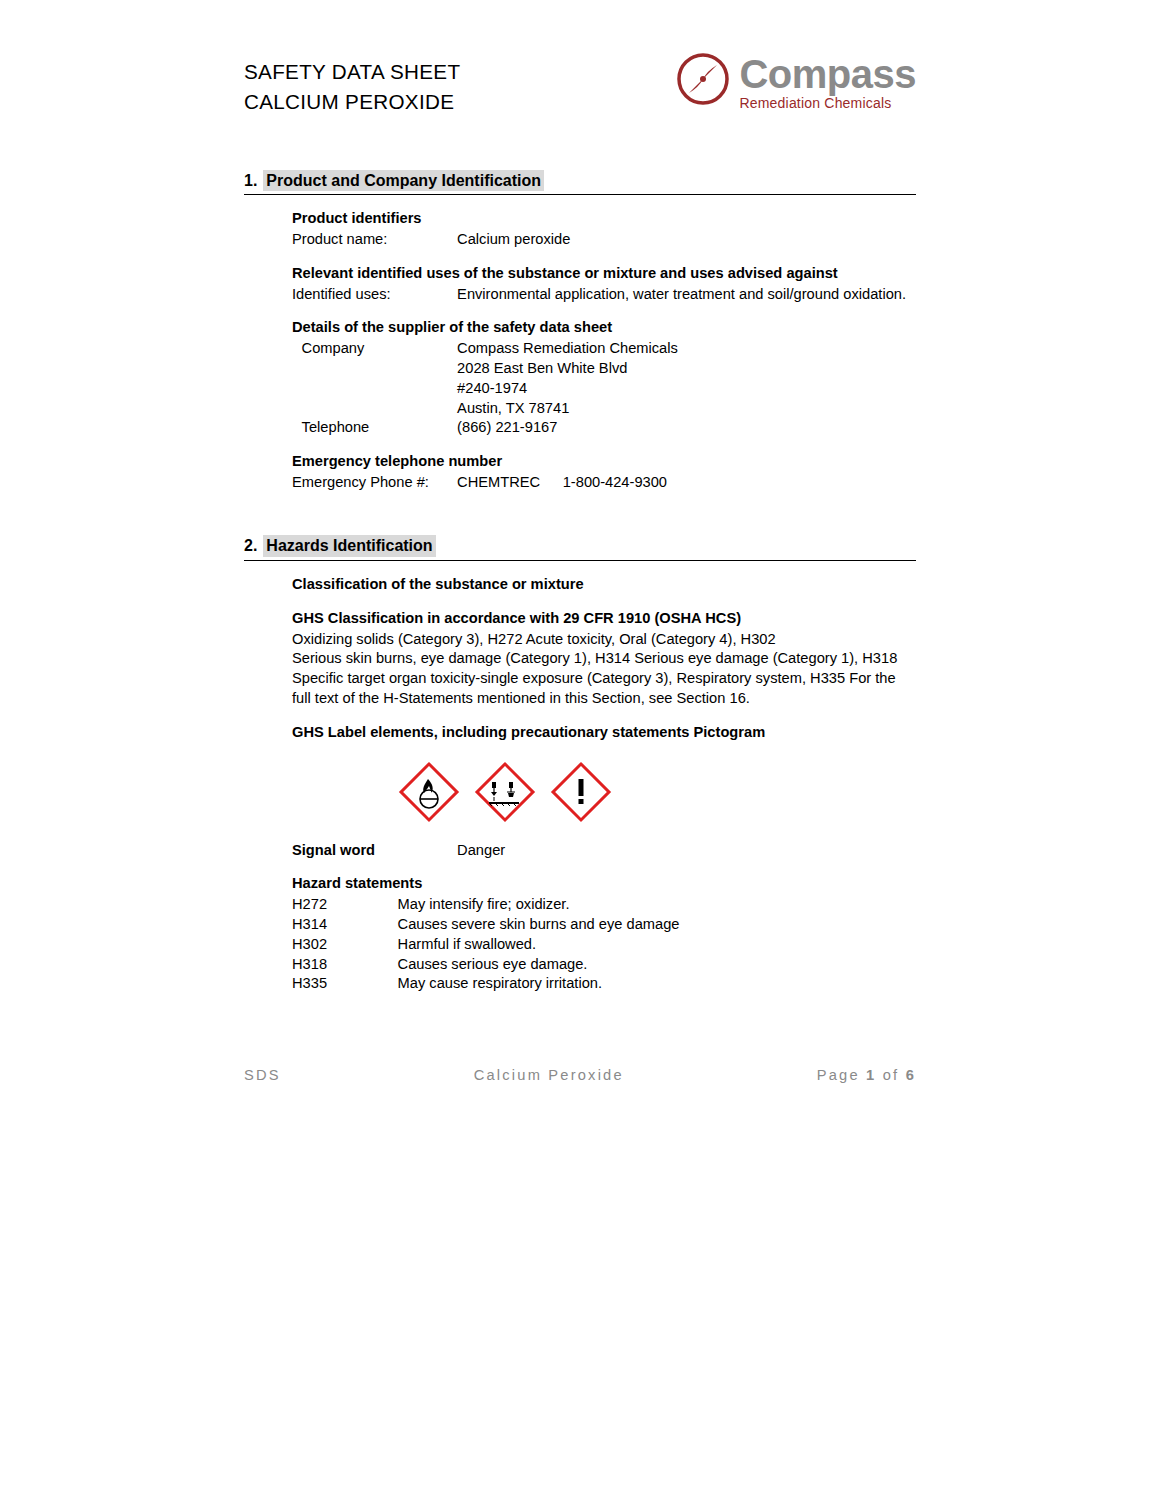SAFETY DATA SHEET
CALCIUM PEROXIDE
Compass Remediation Chemicals
1. Product and Company Identification
Product identifiers
Product name: Calcium peroxide
Relevant identified uses of the substance or mixture and uses advised against
Identified uses: Environmental application, water treatment and soil/ground oxidation.
Details of the supplier of the safety data sheet
Company Compass Remediation Chemicals
2028 East Ben White Blvd
#240-1974
Austin, TX 78741
Telephone(866) 221-9167
Emergency telephone number
Emergency Phone #: CHEMTREC 1-800-424-9300
2. Hazards Identification
Classification of the substance or mixture
GHS Classification in accordance with 29 CFR 1910 (OSHA HCS)
Oxidizing solids (Category 3), H272 Acute toxicity, Oral (Category 4), H302
Serious skin burns, eye damage (Category 1), H314 Serious eye damage (Category 1), H318
Specific target organ toxicity-single exposure (Category 3), Respiratory system, H335 For the full text of the H-Statements mentioned in this Section, see Section 16.
GHS Label elements, including precautionary statements Pictogram
Signal word Danger
Hazard statements
H272 May intensify fire; oxidizer.
H314 Causes severe skin burns and eye damage
H302 Harmful if swallowed.
H318 Causes serious eye damage.
H335 May cause respiratory irritation.
SDS
Calcium Peroxide
Page 1 of 6